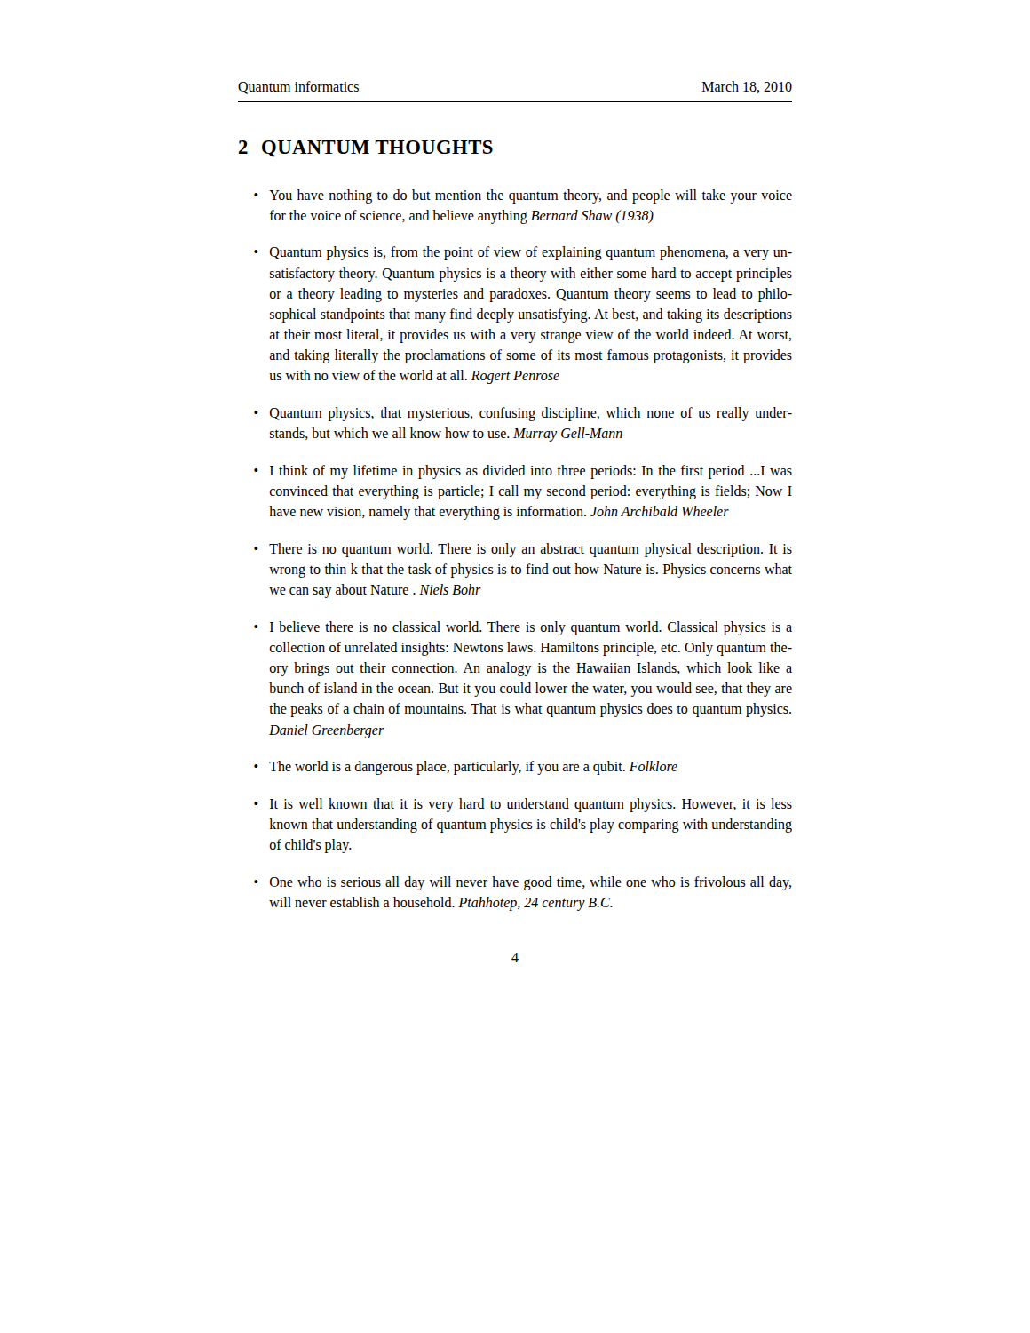Quantum informatics March 18, 2010
2 QUANTUM THOUGHTS
You have nothing to do but mention the quantum theory, and people will take your voice for the voice of science, and believe anything Bernard Shaw (1938)
Quantum physics is, from the point of view of explaining quantum phenomena, a very unsatisfactory theory. Quantum physics is a theory with either some hard to accept principles or a theory leading to mysteries and paradoxes. Quantum theory seems to lead to philosophical standpoints that many find deeply unsatisfying. At best, and taking its descriptions at their most literal, it provides us with a very strange view of the world indeed. At worst, and taking literally the proclamations of some of its most famous protagonists, it provides us with no view of the world at all. Rogert Penrose
Quantum physics, that mysterious, confusing discipline, which none of us really understands, but which we all know how to use. Murray Gell-Mann
I think of my lifetime in physics as divided into three periods: In the first period ...I was convinced that everything is particle; I call my second period: everything is fields; Now I have new vision, namely that everything is information. John Archibald Wheeler
There is no quantum world. There is only an abstract quantum physical description. It is wrong to thin k that the task of physics is to find out how Nature is. Physics concerns what we can say about Nature . Niels Bohr
I believe there is no classical world. There is only quantum world. Classical physics is a collection of unrelated insights: Newtons laws. Hamiltons principle, etc. Only quantum theory brings out their connection. An analogy is the Hawaiian Islands, which look like a bunch of island in the ocean. But it you could lower the water, you would see, that they are the peaks of a chain of mountains. That is what quantum physics does to quantum physics. Daniel Greenberger
The world is a dangerous place, particularly, if you are a qubit. Folklore
It is well known that it is very hard to understand quantum physics. However, it is less known that understanding of quantum physics is child's play comparing with understanding of child's play.
One who is serious all day will never have good time, while one who is frivolous all day, will never establish a household. Ptahhotep, 24 century B.C.
4